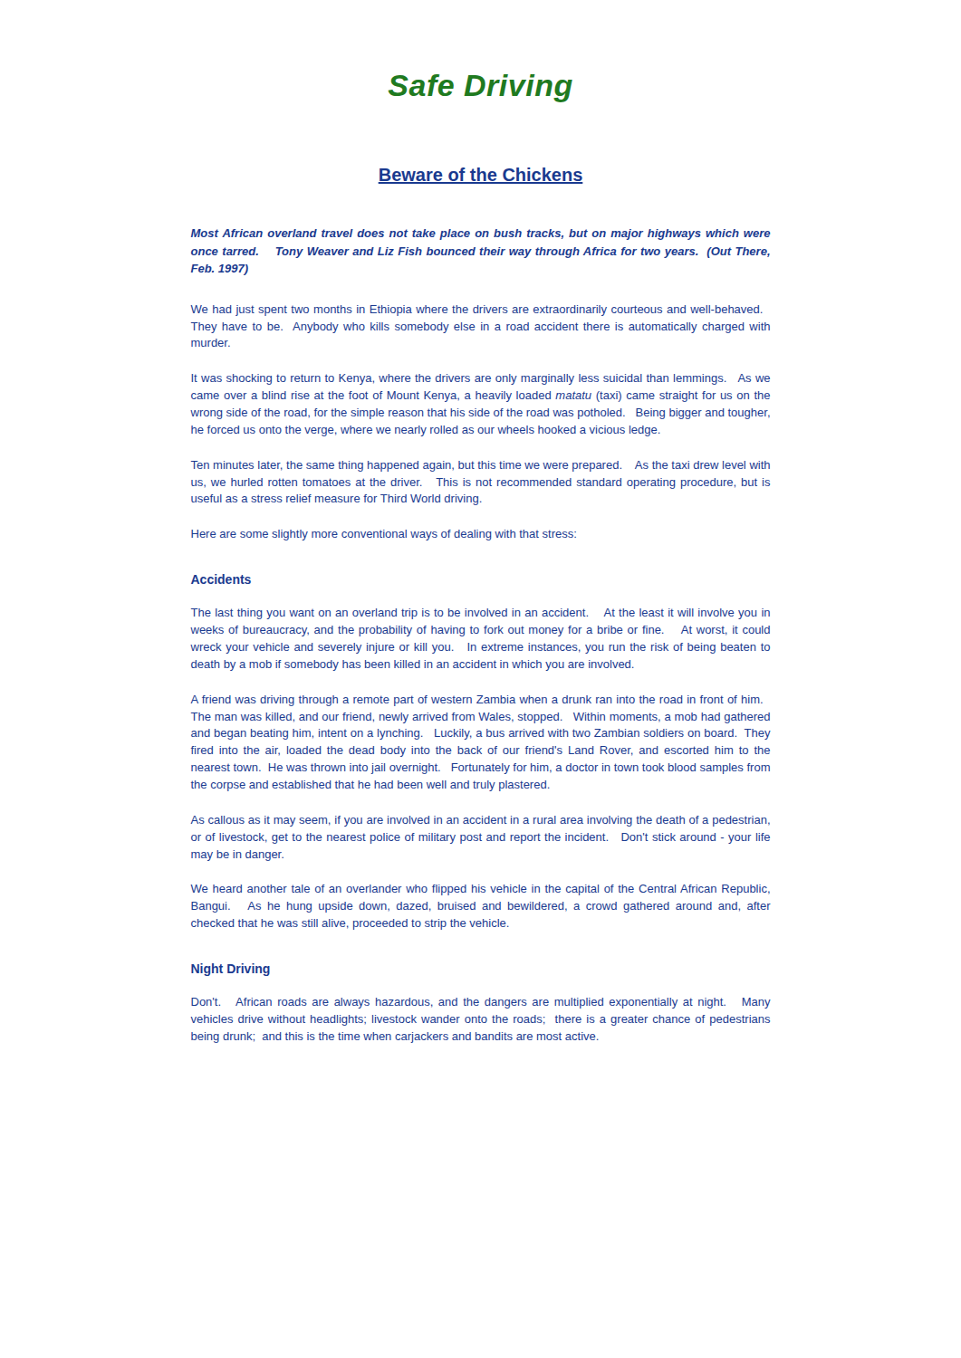Safe Driving
Beware of the Chickens
Most African overland travel does not take place on bush tracks, but on major highways which were once tarred. Tony Weaver and Liz Fish bounced their way through Africa for two years. (Out There, Feb. 1997)
We had just spent two months in Ethiopia where the drivers are extraordinarily courteous and well-behaved. They have to be. Anybody who kills somebody else in a road accident there is automatically charged with murder.
It was shocking to return to Kenya, where the drivers are only marginally less suicidal than lemmings. As we came over a blind rise at the foot of Mount Kenya, a heavily loaded matatu (taxi) came straight for us on the wrong side of the road, for the simple reason that his side of the road was potholed. Being bigger and tougher, he forced us onto the verge, where we nearly rolled as our wheels hooked a vicious ledge.
Ten minutes later, the same thing happened again, but this time we were prepared. As the taxi drew level with us, we hurled rotten tomatoes at the driver. This is not recommended standard operating procedure, but is useful as a stress relief measure for Third World driving.
Here are some slightly more conventional ways of dealing with that stress:
Accidents
The last thing you want on an overland trip is to be involved in an accident. At the least it will involve you in weeks of bureaucracy, and the probability of having to fork out money for a bribe or fine. At worst, it could wreck your vehicle and severely injure or kill you. In extreme instances, you run the risk of being beaten to death by a mob if somebody has been killed in an accident in which you are involved.
A friend was driving through a remote part of western Zambia when a drunk ran into the road in front of him. The man was killed, and our friend, newly arrived from Wales, stopped. Within moments, a mob had gathered and began beating him, intent on a lynching. Luckily, a bus arrived with two Zambian soldiers on board. They fired into the air, loaded the dead body into the back of our friend's Land Rover, and escorted him to the nearest town. He was thrown into jail overnight. Fortunately for him, a doctor in town took blood samples from the corpse and established that he had been well and truly plastered.
As callous as it may seem, if you are involved in an accident in a rural area involving the death of a pedestrian, or of livestock, get to the nearest police of military post and report the incident. Don't stick around - your life may be in danger.
We heard another tale of an overlander who flipped his vehicle in the capital of the Central African Republic, Bangui. As he hung upside down, dazed, bruised and bewildered, a crowd gathered around and, after checked that he was still alive, proceeded to strip the vehicle.
Night Driving
Don't. African roads are always hazardous, and the dangers are multiplied exponentially at night. Many vehicles drive without headlights; livestock wander onto the roads; there is a greater chance of pedestrians being drunk; and this is the time when carjackers and bandits are most active.